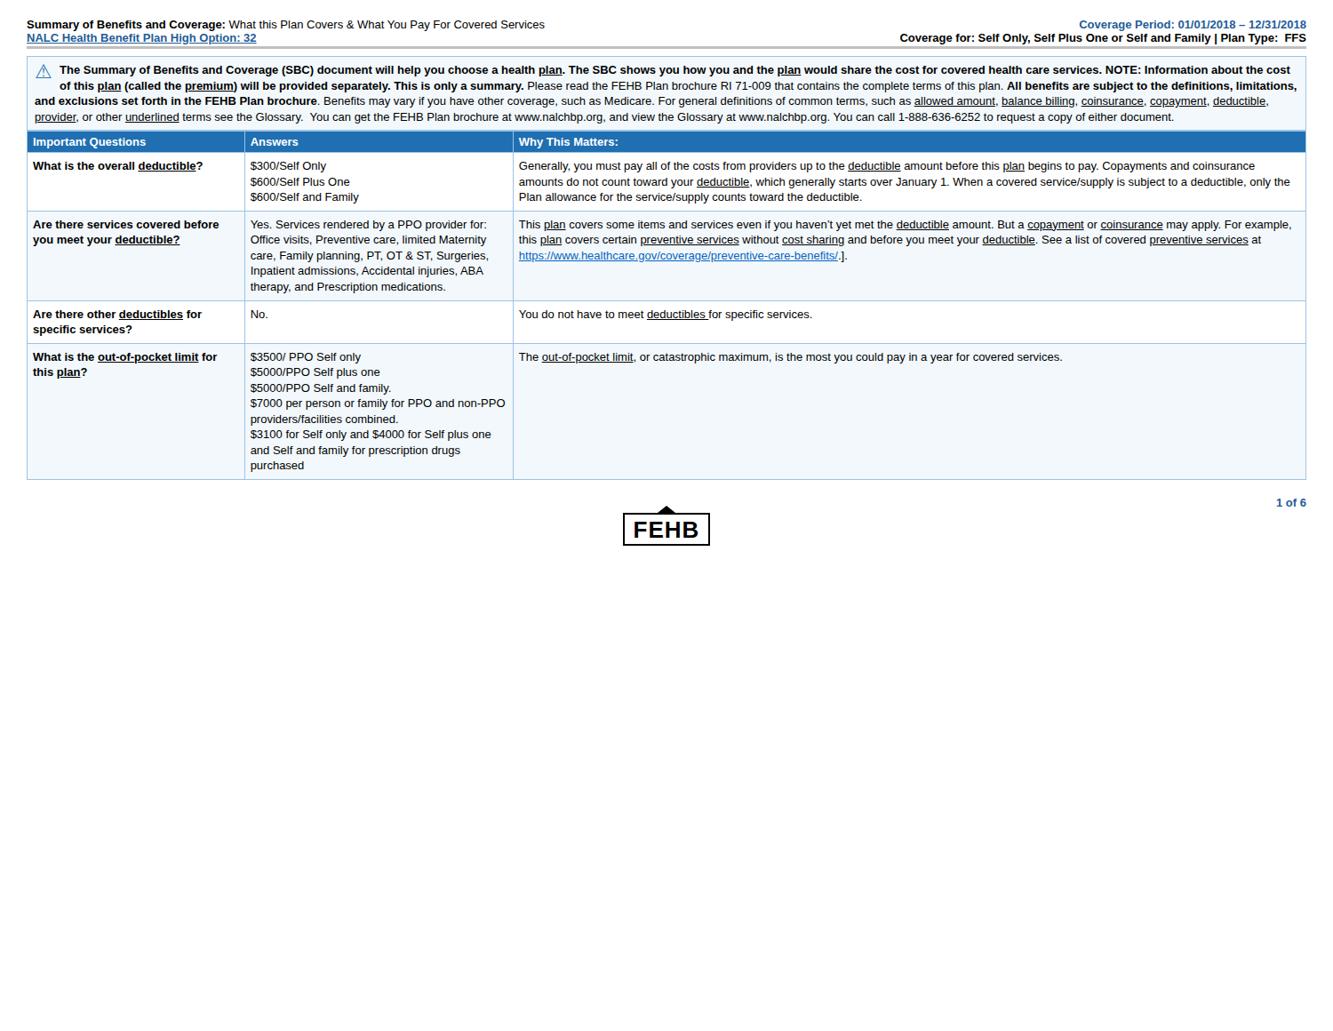Summary of Benefits and Coverage: What this Plan Covers & What You Pay For Covered Services
Coverage Period: 01/01/2018 – 12/31/2018
NALC Health Benefit Plan High Option: 32
Coverage for: Self Only, Self Plus One or Self and Family | Plan Type: FFS
⚠ The Summary of Benefits and Coverage (SBC) document will help you choose a health plan. The SBC shows you how you and the plan would share the cost for covered health care services. NOTE: Information about the cost of this plan (called the premium) will be provided separately. This is only a summary. Please read the FEHB Plan brochure RI 71-009 that contains the complete terms of this plan. All benefits are subject to the definitions, limitations, and exclusions set forth in the FEHB Plan brochure. Benefits may vary if you have other coverage, such as Medicare. For general definitions of common terms, such as allowed amount, balance billing, coinsurance, copayment, deductible, provider, or other underlined terms see the Glossary. You can get the FEHB Plan brochure at www.nalchbp.org, and view the Glossary at www.nalchbp.org. You can call 1-888-636-6252 to request a copy of either document.
| Important Questions | Answers | Why This Matters: |
| --- | --- | --- |
| What is the overall deductible ? | $300/Self Only $600/Self Plus One $600/Self and Family | Generally, you must pay all of the costs from providers up to the deductible amount before this plan begins to pay. Copayments and coinsurance amounts do not count toward your deductible , which generally starts over January 1. When a covered service/supply is subject to a deductible, only the Plan allowance for the service/supply counts toward the deductible. |
| Are there services covered before you meet your deductible? | Yes. Services rendered by a PPO provider for: Office visits, Preventive care, limited Maternity care, Family planning, PT, OT & ST, Surgeries, Inpatient admissions, Accidental injuries, ABA therapy, and Prescription medications. | This plan covers some items and services even if you haven’t yet met the deductible amount. But a copayment or coinsurance may apply. For example, this plan covers certain preventive services without cost sharing and before you meet your deductible . See a list of covered preventive services at https://www.healthcare.gov/coverage/preventive-care-benefits/ .]. |
| Are there other deductibles for specific services? | No. | You do not have to meet deductibles for specific services. |
| What is the out-of-pocket limit for this plan ? | $3500/ PPO Self only $5000/PPO Self plus one $5000/PPO Self and family. $7000 per person or family for PPO and non-PPO providers/facilities combined. $3100 for Self only and $4000 for Self plus one and Self and family for prescription drugs purchased | The out-of-pocket limit , or catastrophic maximum, is the most you could pay in a year for covered services. |
1 of 6
FEHB